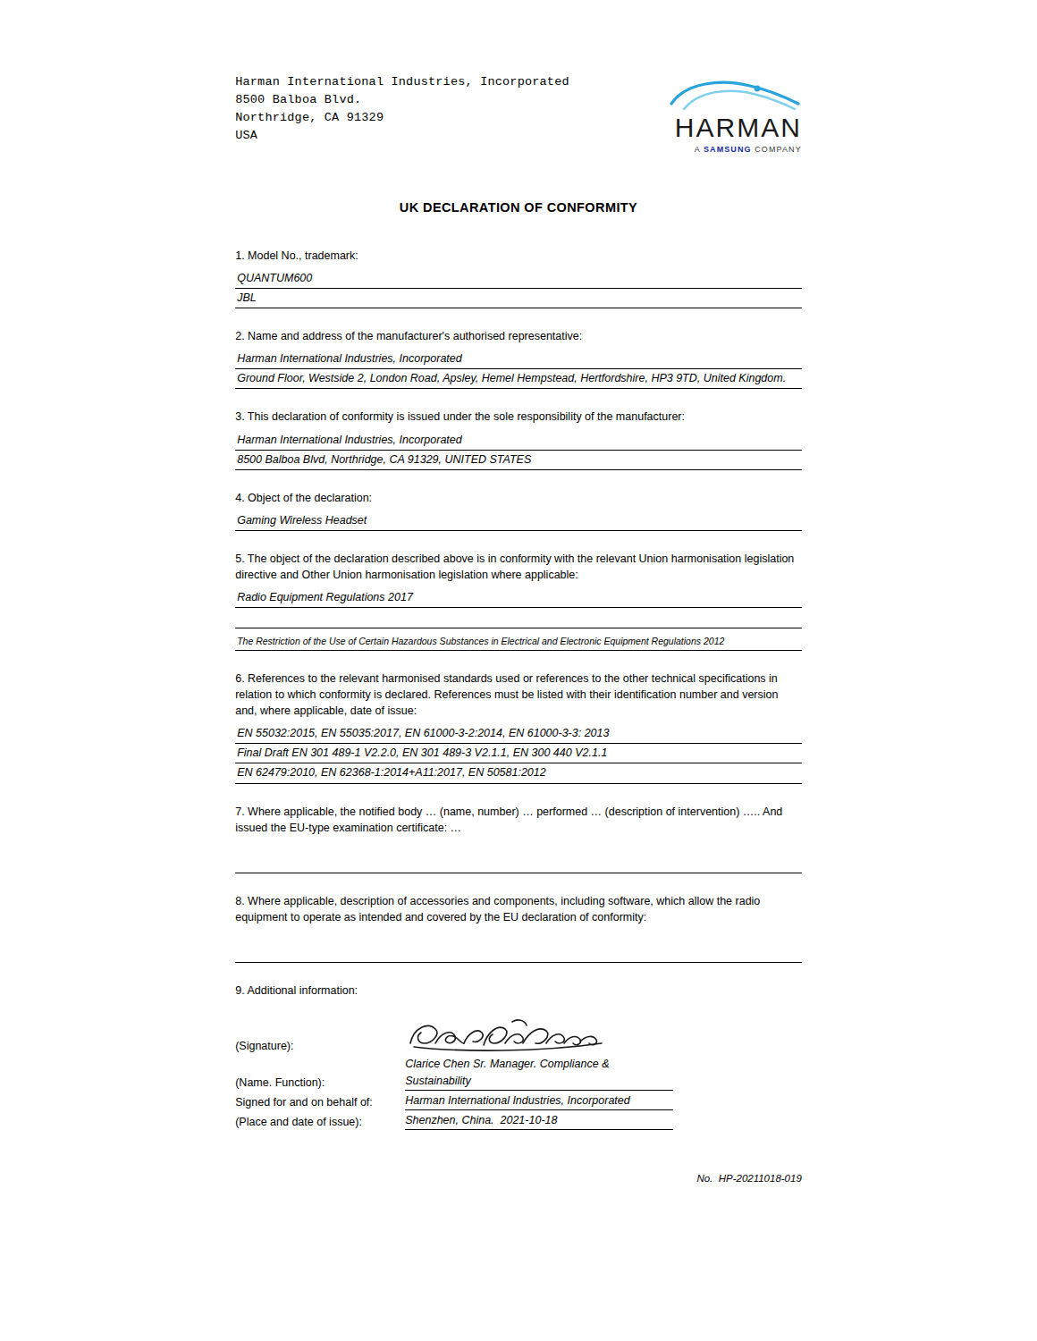Harman International Industries, Incorporated 8500 Balboa Blvd. Northridge, CA 91329 USA
HARMAN
A SAMSUNG COMPANY
UK DECLARATION OF CONFORMITY
1. Model No., trademark:
QUANTUM600
JBL
2. Name and address of the manufacturer's authorised representative:
Harman International Industries, Incorporated
Ground Floor, Westside 2, London Road, Apsley, Hemel Hempstead, Hertfordshire, HP3 9TD, United Kingdom.
3. This declaration of conformity is issued under the sole responsibility of the manufacturer:
Harman International Industries, Incorporated
8500 Balboa Blvd, Northridge, CA 91329, UNITED STATES
4. Object of the declaration:
Gaming Wireless Headset
5. The object of the declaration described above is in conformity with the relevant Union harmonisation legislation directive and Other Union harmonisation legislation where applicable:
Radio Equipment Regulations 2017
The Restriction of the Use of Certain Hazardous Substances in Electrical and Electronic Equipment Regulations 2012
6. References to the relevant harmonised standards used or references to the other technical specifications in relation to which conformity is declared. References must be listed with their identification number and version and, where applicable, date of issue:
EN 55032:2015, EN 55035:2017, EN 61000-3-2:2014, EN 61000-3-3: 2013
Final Draft EN 301 489-1 V2.2.0, EN 301 489-3 V2.1.1, EN 300 440 V2.1.1
EN 62479:2010, EN 62368-1:2014+A11:2017, EN 50581:2012
7. Where applicable, the notified body … (name, number) … performed … (description of intervention) ….. And issued the EU-type examination certificate: …
8. Where applicable, description of accessories and components, including software, which allow the radio equipment to operate as intended and covered by the EU declaration of conformity:
9. Additional information:
(Signature):
(Name. Function):
Clarice Chen Sr. Manager. Compliance & Sustainability
Signed for and on behalf of:
Harman International Industries, Incorporated
(Place and date of issue):
Shenzhen, China. 2021-10-18
No. HP-20211018-019